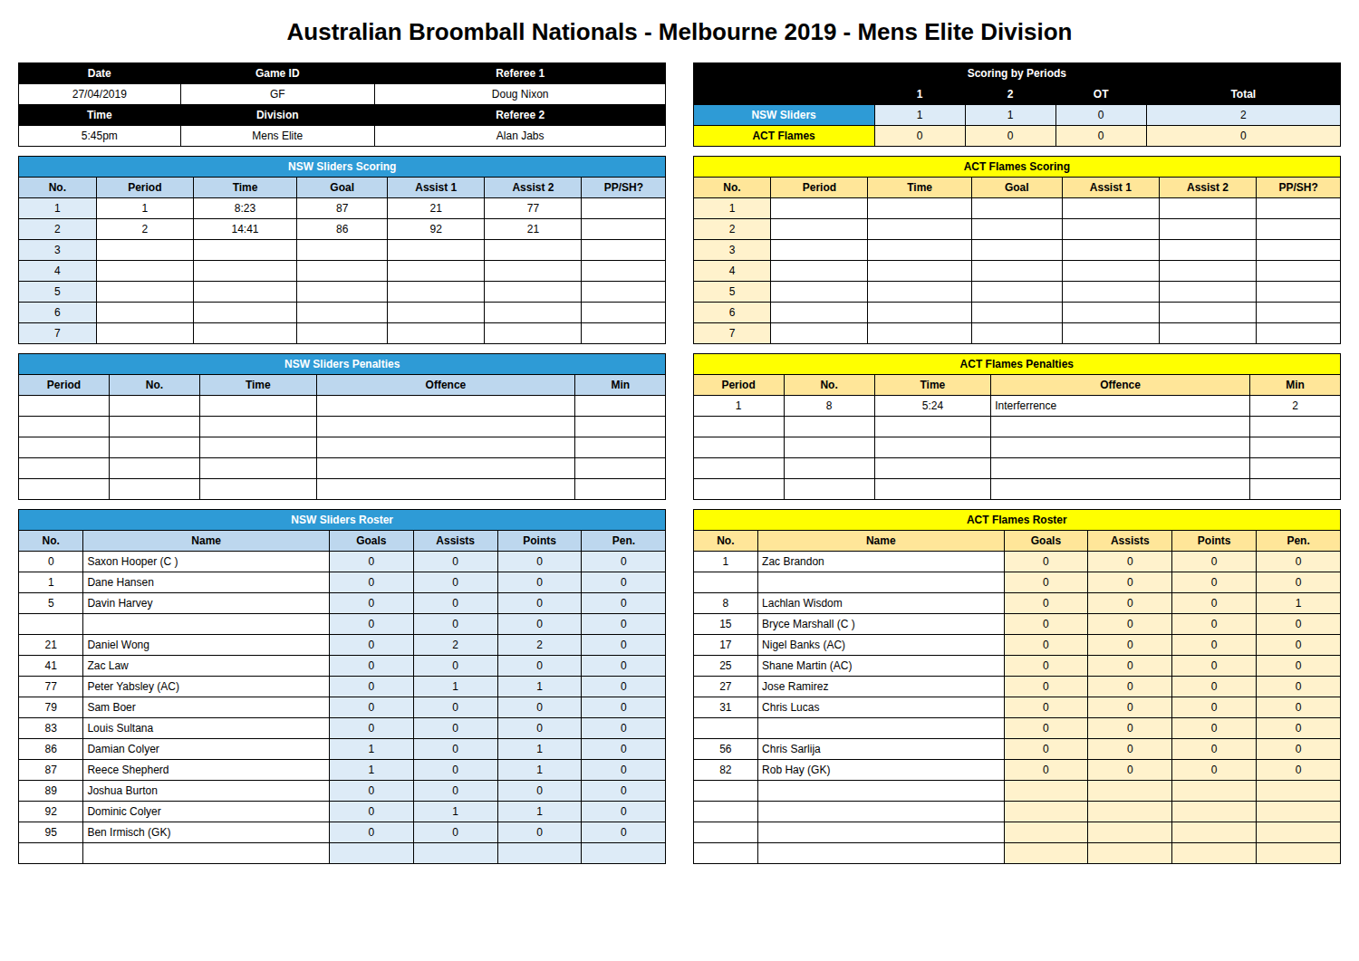Australian Broomball Nationals - Melbourne 2019 - Mens Elite Division
| / Date / Game ID / Referee 1 / / 27/04/2019 / GF / Doug Nixon / / Time / Division / Referee 2 / / 5:45pm / Mens Elite / Alan Jabs / | | / Scoring by Periods / / / 1 / 2 / OT / Total / / NSW Sliders / 1 / 1 / 0 / 2 / / ACT Flames / 0 / 0 / 0 / 0 / |
| / NSW Sliders Scoring / / No. / Period / Time / Goal / Assist 1 / Assist 2 / PP/SH? / / 1 / 1 / 8:23 / 87 / 21 / 77 / / / 2 / 2 / 14:41 / 86 / 92 / 21 / / / 3 / / / / / / / / 4 / / / / / / / / 5 / / / / / / / / 6 / / / / / / / / 7 / / / / / / / | | / ACT Flames Scoring / / No. / Period / Time / Goal / Assist 1 / Assist 2 / PP/SH? / / 1 / / / / / / / / 2 / / / / / / / / 3 / / / / / / / / 4 / / / / / / / / 5 / / / / / / / / 6 / / / / / / / / 7 / / / / / / / |
| / NSW Sliders Penalties / / Period / No. / Time / Offence / Min / | | / ACT Flames Penalties / / Period / No. / Time / Offence / Min / / 1 / 8 / 5:24 / Interferrence / 2 / |
| / NSW Sliders Roster / / No. / Name / Goals / Assists / Points / Pen. / / 0 / Saxon Hooper (C ) / 0 / 0 / 0 / 0 / / 1 / Dane Hansen / 0 / 0 / 0 / 0 / / 5 / Davin Harvey / 0 / 0 / 0 / 0 / / / / 0 / 0 / 0 / 0 / / 21 / Daniel Wong / 0 / 2 / 2 / 0 / / 41 / Zac Law / 0 / 0 / 0 / 0 / / 77 / Peter Yabsley (AC) / 0 / 1 / 1 / 0 / / 79 / Sam Boer / 0 / 0 / 0 / 0 / / 83 / Louis Sultana / 0 / 0 / 0 / 0 / / 86 / Damian Colyer / 1 / 0 / 1 / 0 / / 87 / Reece Shepherd / 1 / 0 / 1 / 0 / / 89 / Joshua Burton / 0 / 0 / 0 / 0 / / 92 / Dominic Colyer / 0 / 1 / 1 / 0 / / 95 / Ben Irmisch (GK) / 0 / 0 / 0 / 0 / | | / ACT Flames Roster / / No. / Name / Goals / Assists / Points / Pen. / / 1 / Zac Brandon / 0 / 0 / 0 / 0 / / / / 0 / 0 / 0 / 0 / / 8 / Lachlan Wisdom / 0 / 0 / 0 / 1 / / 15 / Bryce Marshall (C ) / 0 / 0 / 0 / 0 / / 17 / Nigel Banks (AC) / 0 / 0 / 0 / 0 / / 25 / Shane Martin (AC) / 0 / 0 / 0 / 0 / / 27 / Jose Ramirez / 0 / 0 / 0 / 0 / / 31 / Chris Lucas / 0 / 0 / 0 / 0 / / / / 0 / 0 / 0 / 0 / / 56 / Chris Sarlija / 0 / 0 / 0 / 0 / / 82 / Rob Hay (GK) / 0 / 0 / 0 / 0 / |